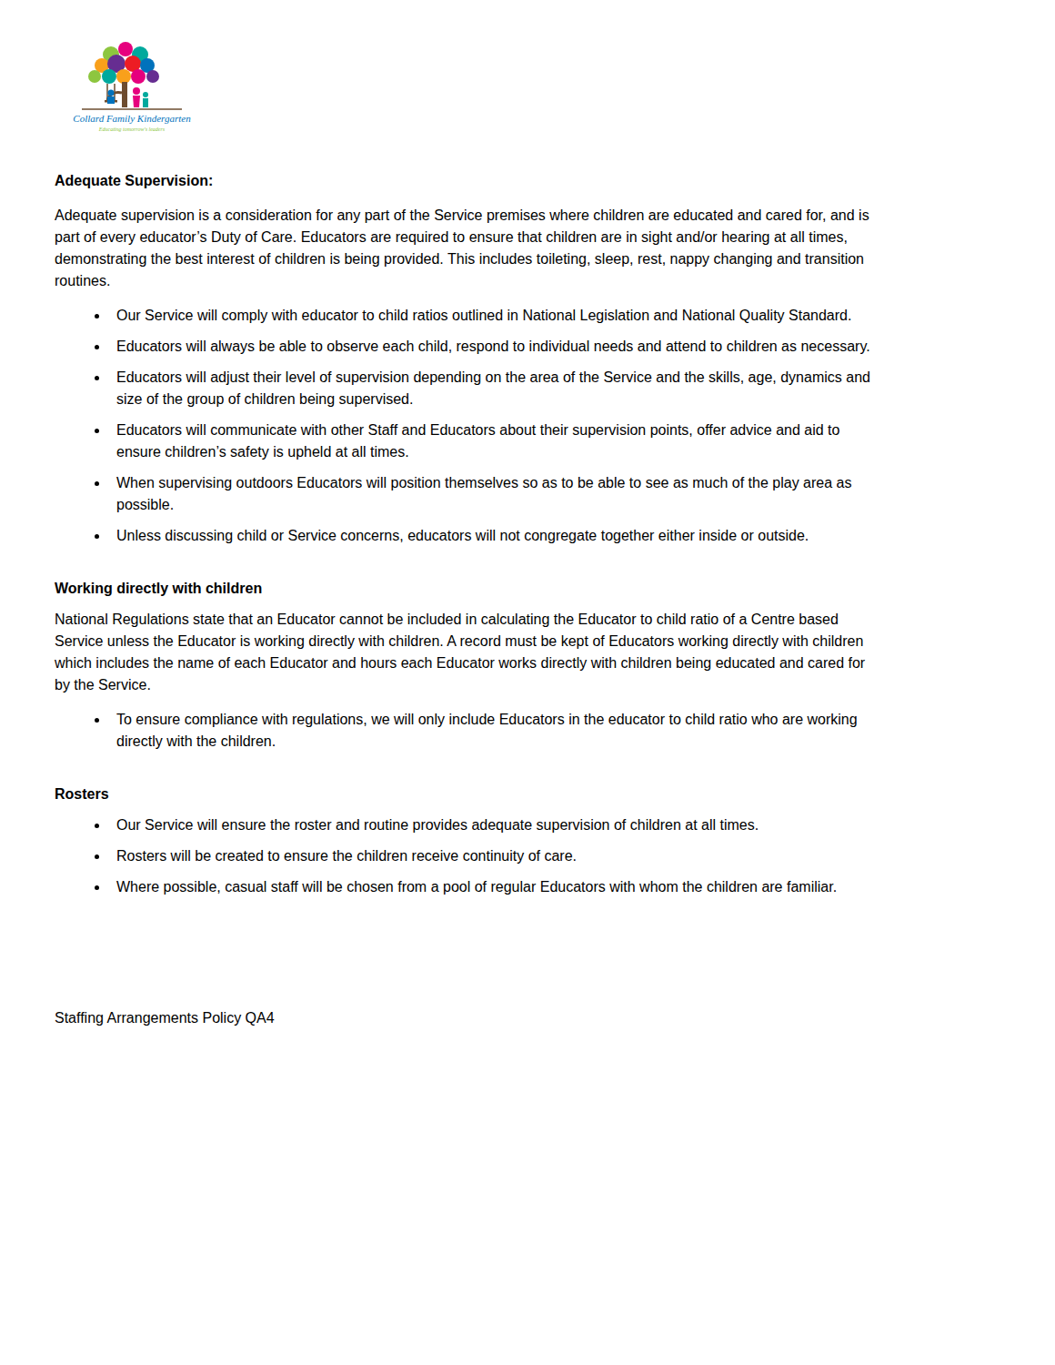Collard Family Kindergarten Educating tomorrow's leaders
Adequate Supervision:
Adequate supervision is a consideration for any part of the Service premises where children are educated and cared for, and is part of every educator’s Duty of Care. Educators are required to ensure that children are in sight and/or hearing at all times, demonstrating the best interest of children is being provided. This includes toileting, sleep, rest, nappy changing and transition routines.
Our Service will comply with educator to child ratios outlined in National Legislation and National Quality Standard.
Educators will always be able to observe each child, respond to individual needs and attend to children as necessary.
Educators will adjust their level of supervision depending on the area of the Service and the skills, age, dynamics and size of the group of children being supervised.
Educators will communicate with other Staff and Educators about their supervision points, offer advice and aid to ensure children’s safety is upheld at all times.
When supervising outdoors Educators will position themselves so as to be able to see as much of the play area as possible.
Unless discussing child or Service concerns, educators will not congregate together either inside or outside.
Working directly with children
National Regulations state that an Educator cannot be included in calculating the Educator to child ratio of a Centre based Service unless the Educator is working directly with children. A record must be kept of Educators working directly with children which includes the name of each Educator and hours each Educator works directly with children being educated and cared for by the Service.
To ensure compliance with regulations, we will only include Educators in the educator to child ratio who are working directly with the children.
Rosters
Our Service will ensure the roster and routine provides adequate supervision of children at all times.
Rosters will be created to ensure the children receive continuity of care.
Where possible, casual staff will be chosen from a pool of regular Educators with whom the children are familiar.
Staffing Arrangements Policy QA4